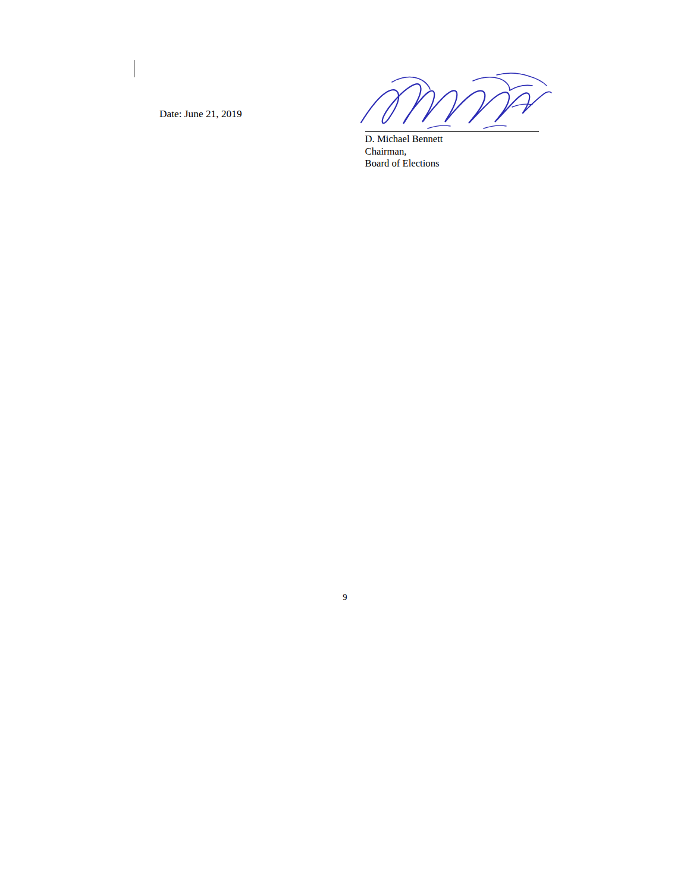Date: June 21, 2019
D. Michael Bennett
Chairman,
Board of Elections
9